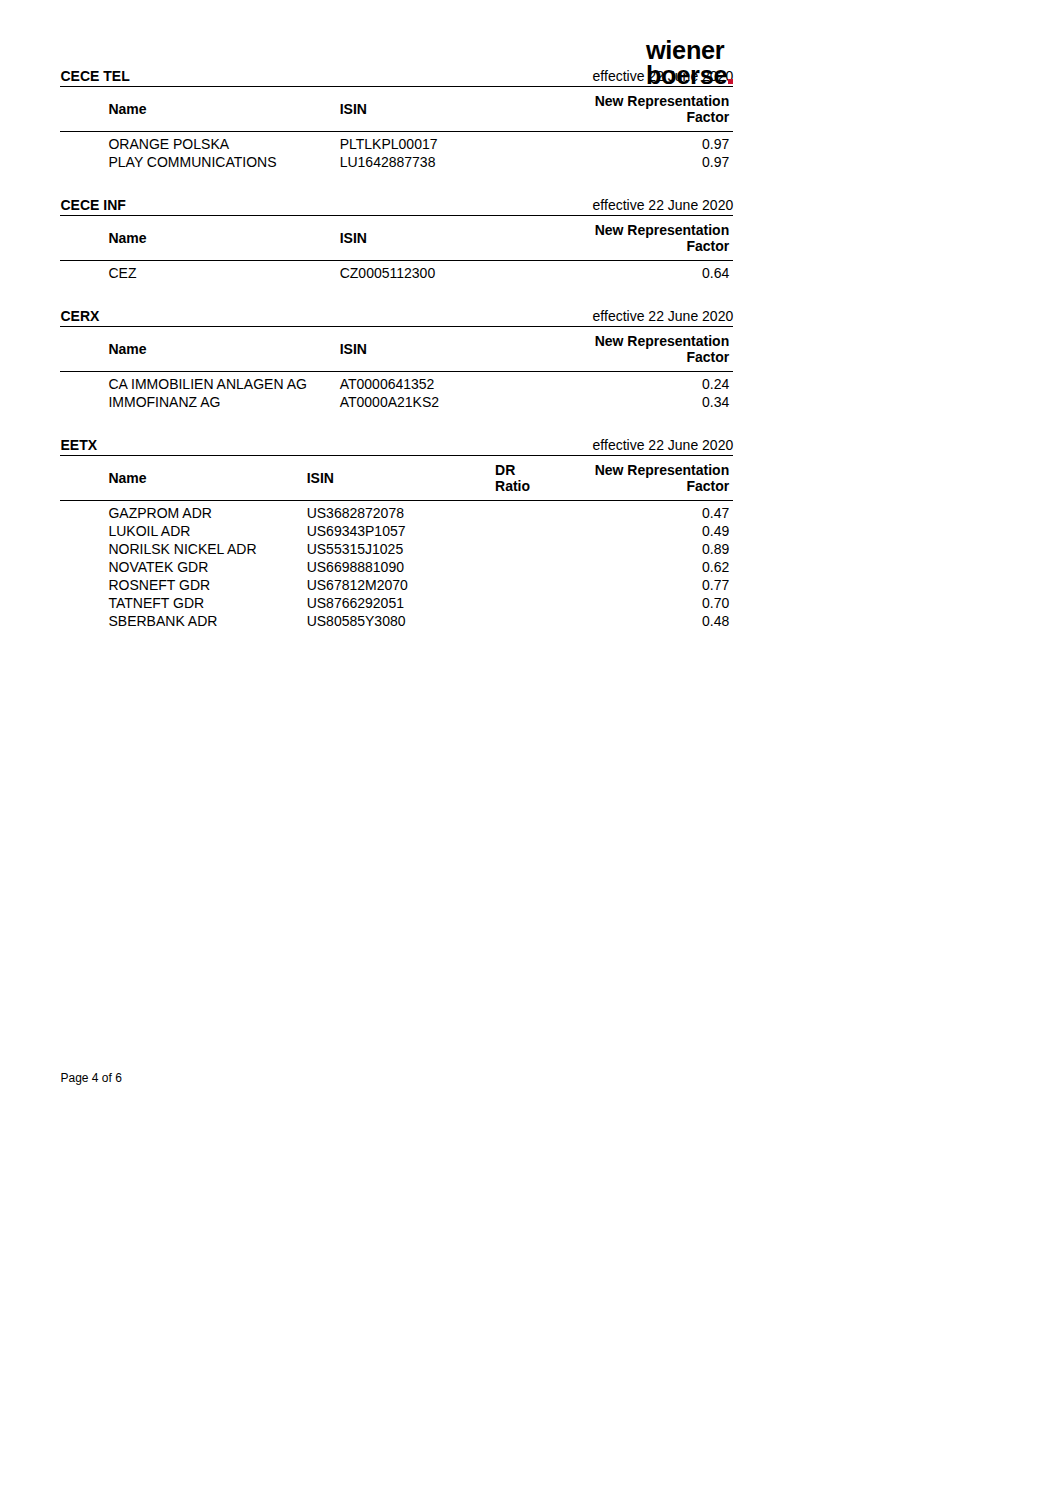wiener boerse
CECE TEL effective 22 June 2020
| Name | ISIN | New Representation Factor |
| --- | --- | --- |
| ORANGE POLSKA | PLTLKPL00017 | 0.97 |
| PLAY COMMUNICATIONS | LU1642887738 | 0.97 |
CECE INF effective 22 June 2020
| Name | ISIN | New Representation Factor |
| --- | --- | --- |
| CEZ | CZ0005112300 | 0.64 |
CERX effective 22 June 2020
| Name | ISIN | New Representation Factor |
| --- | --- | --- |
| CA IMMOBILIEN ANLAGEN AG | AT0000641352 | 0.24 |
| IMMOFINANZ AG | AT0000A21KS2 | 0.34 |
EETX effective 22 June 2020
| Name | ISIN | DR Ratio | New Representation Factor |
| --- | --- | --- | --- |
| GAZPROM ADR | US3682872078 | | 0.47 |
| LUKOIL ADR | US69343P1057 | | 0.49 |
| NORILSK NICKEL ADR | US55315J1025 | | 0.89 |
| NOVATEK GDR | US6698881090 | | 0.62 |
| ROSNEFT GDR | US67812M2070 | | 0.77 |
| TATNEFT GDR | US8766292051 | | 0.70 |
| SBERBANK ADR | US80585Y3080 | | 0.48 |
Page 4 of 6